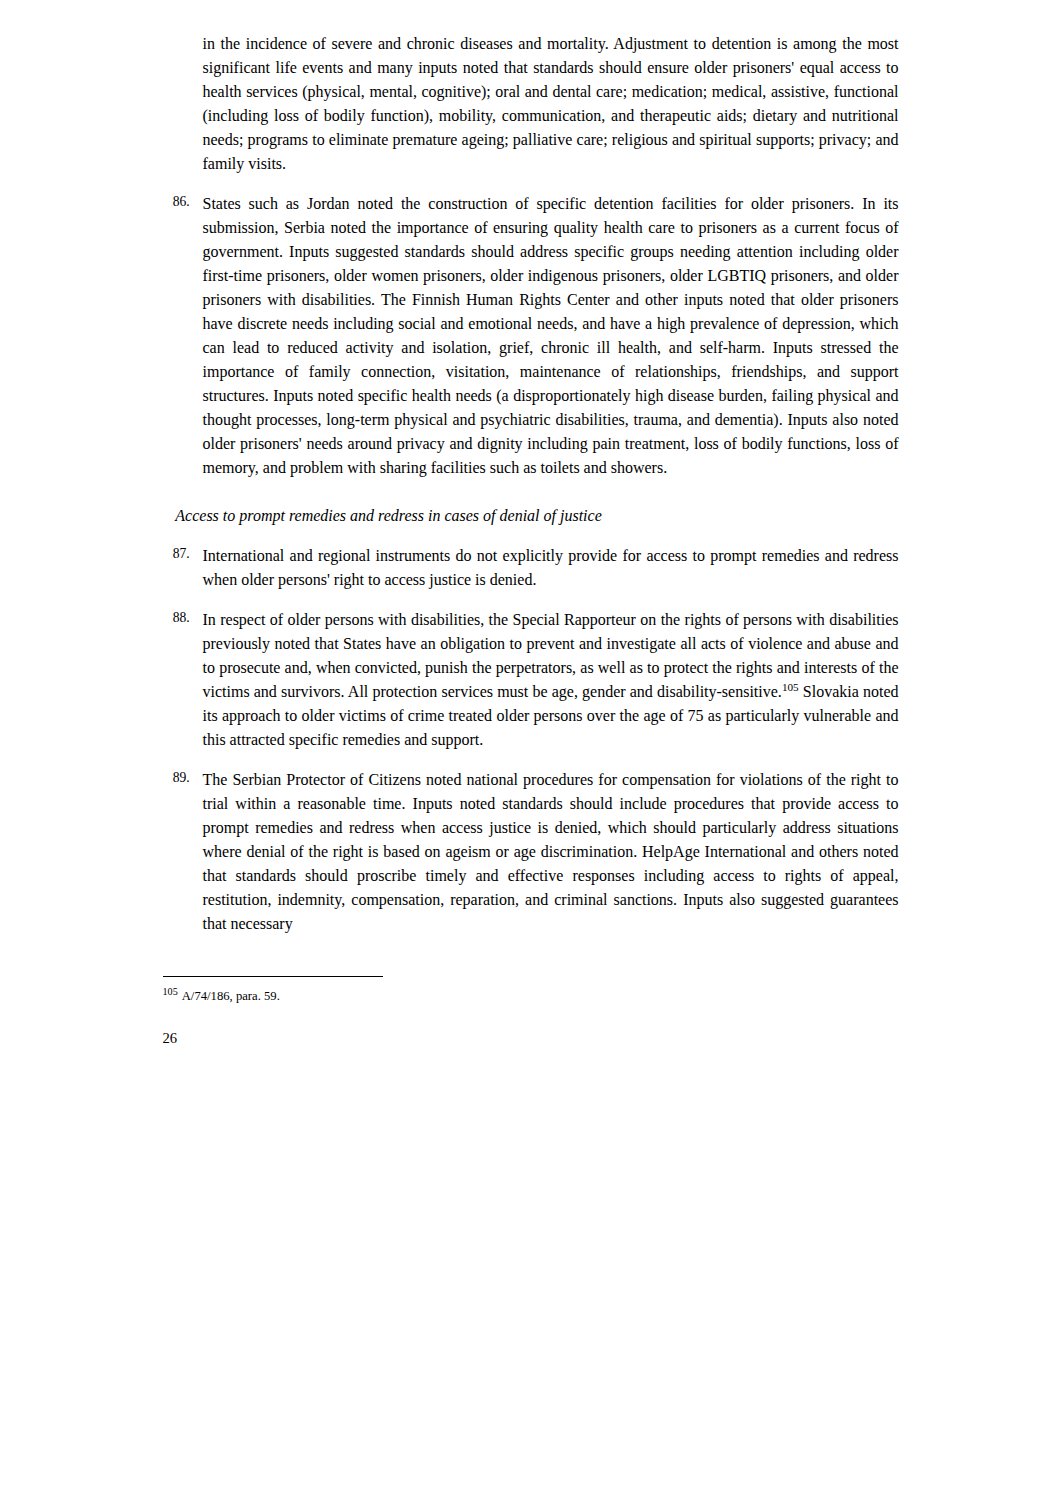in the incidence of severe and chronic diseases and mortality. Adjustment to detention is among the most significant life events and many inputs noted that standards should ensure older prisoners' equal access to health services (physical, mental, cognitive); oral and dental care; medication; medical, assistive, functional (including loss of bodily function), mobility, communication, and therapeutic aids; dietary and nutritional needs; programs to eliminate premature ageing; palliative care; religious and spiritual supports; privacy; and family visits.
86. States such as Jordan noted the construction of specific detention facilities for older prisoners. In its submission, Serbia noted the importance of ensuring quality health care to prisoners as a current focus of government. Inputs suggested standards should address specific groups needing attention including older first-time prisoners, older women prisoners, older indigenous prisoners, older LGBTIQ prisoners, and older prisoners with disabilities. The Finnish Human Rights Center and other inputs noted that older prisoners have discrete needs including social and emotional needs, and have a high prevalence of depression, which can lead to reduced activity and isolation, grief, chronic ill health, and self-harm. Inputs stressed the importance of family connection, visitation, maintenance of relationships, friendships, and support structures. Inputs noted specific health needs (a disproportionately high disease burden, failing physical and thought processes, long-term physical and psychiatric disabilities, trauma, and dementia). Inputs also noted older prisoners' needs around privacy and dignity including pain treatment, loss of bodily functions, loss of memory, and problem with sharing facilities such as toilets and showers.
Access to prompt remedies and redress in cases of denial of justice
87. International and regional instruments do not explicitly provide for access to prompt remedies and redress when older persons' right to access justice is denied.
88. In respect of older persons with disabilities, the Special Rapporteur on the rights of persons with disabilities previously noted that States have an obligation to prevent and investigate all acts of violence and abuse and to prosecute and, when convicted, punish the perpetrators, as well as to protect the rights and interests of the victims and survivors. All protection services must be age, gender and disability-sensitive.105 Slovakia noted its approach to older victims of crime treated older persons over the age of 75 as particularly vulnerable and this attracted specific remedies and support.
89. The Serbian Protector of Citizens noted national procedures for compensation for violations of the right to trial within a reasonable time. Inputs noted standards should include procedures that provide access to prompt remedies and redress when access justice is denied, which should particularly address situations where denial of the right is based on ageism or age discrimination. HelpAge International and others noted that standards should proscribe timely and effective responses including access to rights of appeal, restitution, indemnity, compensation, reparation, and criminal sanctions. Inputs also suggested guarantees that necessary
105 A/74/186, para. 59.
26